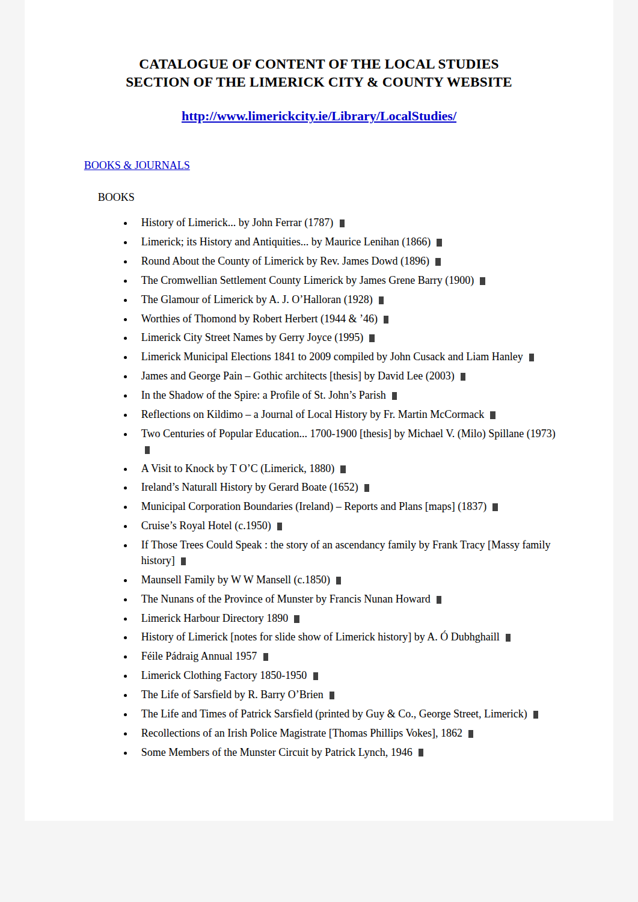CATALOGUE OF CONTENT OF THE LOCAL STUDIES
SECTION OF THE LIMERICK CITY & COUNTY WEBSITE
http://www.limerickcity.ie/Library/LocalStudies/
BOOKS & JOURNALS
BOOKS
History of Limerick... by John Ferrar (1787)
Limerick; its History and Antiquities... by Maurice Lenihan (1866)
Round About the County of Limerick by Rev. James Dowd (1896)
The Cromwellian Settlement County Limerick by James Grene Barry (1900)
The Glamour of Limerick by A. J. O’Halloran (1928)
Worthies of Thomond by Robert Herbert (1944 & ’46)
Limerick City Street Names by Gerry Joyce (1995)
Limerick Municipal Elections 1841 to 2009 compiled by John Cusack and Liam Hanley
James and George Pain – Gothic architects [thesis] by David Lee (2003)
In the Shadow of the Spire: a Profile of St. John’s Parish
Reflections on Kildimo – a Journal of Local History by Fr. Martin McCormack
Two Centuries of Popular Education... 1700-1900 [thesis] by Michael V. (Milo) Spillane (1973)
A Visit to Knock by T O’C (Limerick, 1880)
Ireland’s Naturall History by Gerard Boate (1652)
Municipal Corporation Boundaries (Ireland) – Reports and Plans [maps] (1837)
Cruise’s Royal Hotel (c.1950)
If Those Trees Could Speak : the story of an ascendancy family by Frank Tracy [Massy family history]
Maunsell Family by W W Mansell (c.1850)
The Nunans of the Province of Munster by Francis Nunan Howard
Limerick Harbour Directory 1890
History of Limerick [notes for slide show of Limerick history] by A. Ó Dubhghaill
Féile Pádraig Annual 1957
Limerick Clothing Factory 1850-1950
The Life of Sarsfield by R. Barry O’Brien
The Life and Times of Patrick Sarsfield (printed by Guy & Co., George Street, Limerick)
Recollections of an Irish Police Magistrate [Thomas Phillips Vokes], 1862
Some Members of the Munster Circuit by Patrick Lynch, 1946